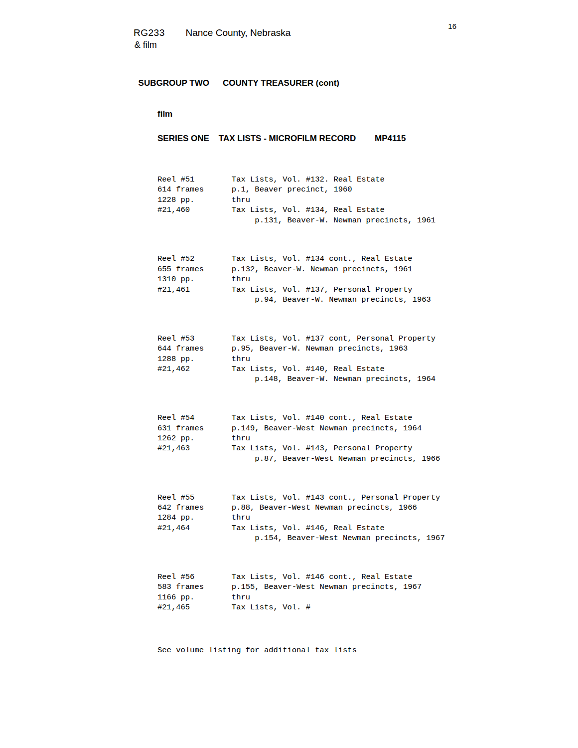16
RG233 Nance County, Nebraska & film
SUBGROUP TWOCOUNTY TREASURER (cont)
film
SERIES ONE TAX LISTS - MICROFILM RECORD MP4115
Reel #51 Tax Lists, Vol. #132. Real Estate 614 frames p.1, Beaver precinct, 1960 1228 pp. thru #21,460 Tax Lists, Vol. #134, Real Estate p.131, Beaver-W. Newman precincts, 1961
Reel #52 Tax Lists, Vol. #134 cont., Real Estate 655 frames p.132, Beaver-W. Newman precincts, 1961 1310 pp. thru #21,461 Tax Lists, Vol. #137, Personal Property p.94, Beaver-W. Newman precincts, 1963
Reel #53 Tax Lists, Vol. #137 cont, Personal Property 644 frames p.95, Beaver-W. Newman precincts, 1963 1288 pp. thru #21,462 Tax Lists, Vol. #140, Real Estate p.148, Beaver-W. Newman precincts, 1964
Reel #54 Tax Lists, Vol. #140 cont., Real Estate 631 frames p.149, Beaver-West Newman precincts, 1964 1262 pp. thru #21,463 Tax Lists, Vol. #143, Personal Property p.87, Beaver-West Newman precincts, 1966
Reel #55 Tax Lists, Vol. #143 cont., Personal Property 642 frames p.88, Beaver-West Newman precincts, 1966 1284 pp. thru #21,464 Tax Lists, Vol. #146, Real Estate p.154, Beaver-West Newman precincts, 1967
Reel #56 Tax Lists, Vol. #146 cont., Real Estate 583 frames p.155, Beaver-West Newman precincts, 1967 1166 pp. thru #21,465 Tax Lists, Vol. #
See volume listing for additional tax lists